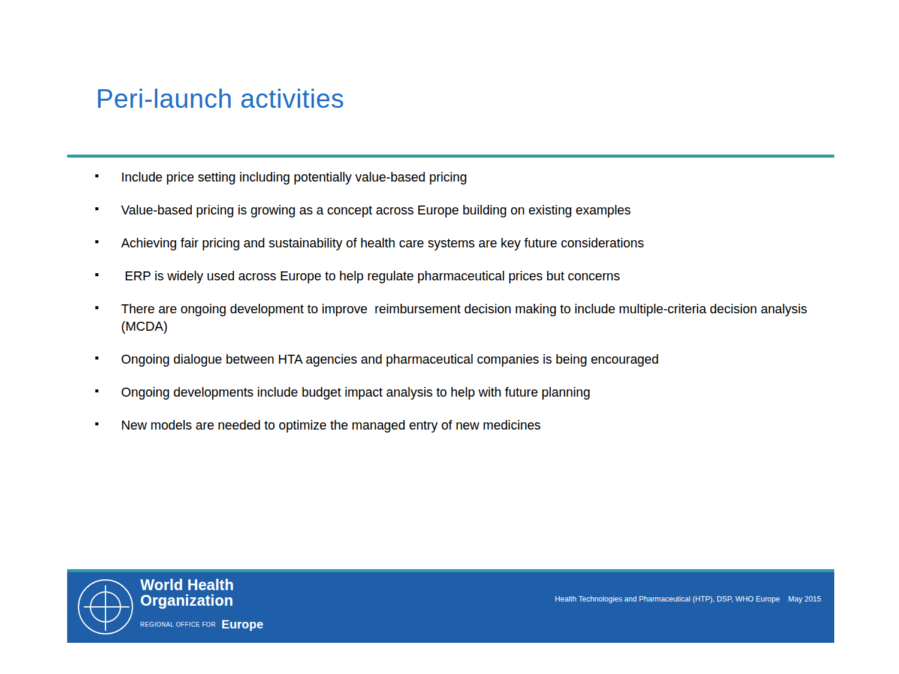Peri-launch activities
Include price setting including potentially value-based pricing
Value-based pricing is growing as a concept across Europe building on existing examples
Achieving fair pricing and sustainability of health care systems are key future considerations
ERP is widely used across Europe to help regulate pharmaceutical prices but concerns
There are ongoing development to improve reimbursement decision making to include multiple-criteria decision analysis (MCDA)
Ongoing dialogue between HTA agencies and pharmaceutical companies is being encouraged
Ongoing developments include budget impact analysis to help with future planning
New models are needed to optimize the managed entry of new medicines
Health Technologies and Pharmaceutical (HTP), DSP, WHO Europe May 2015
World HealthOrganization
REGIONAL OFFICE FOR Europe